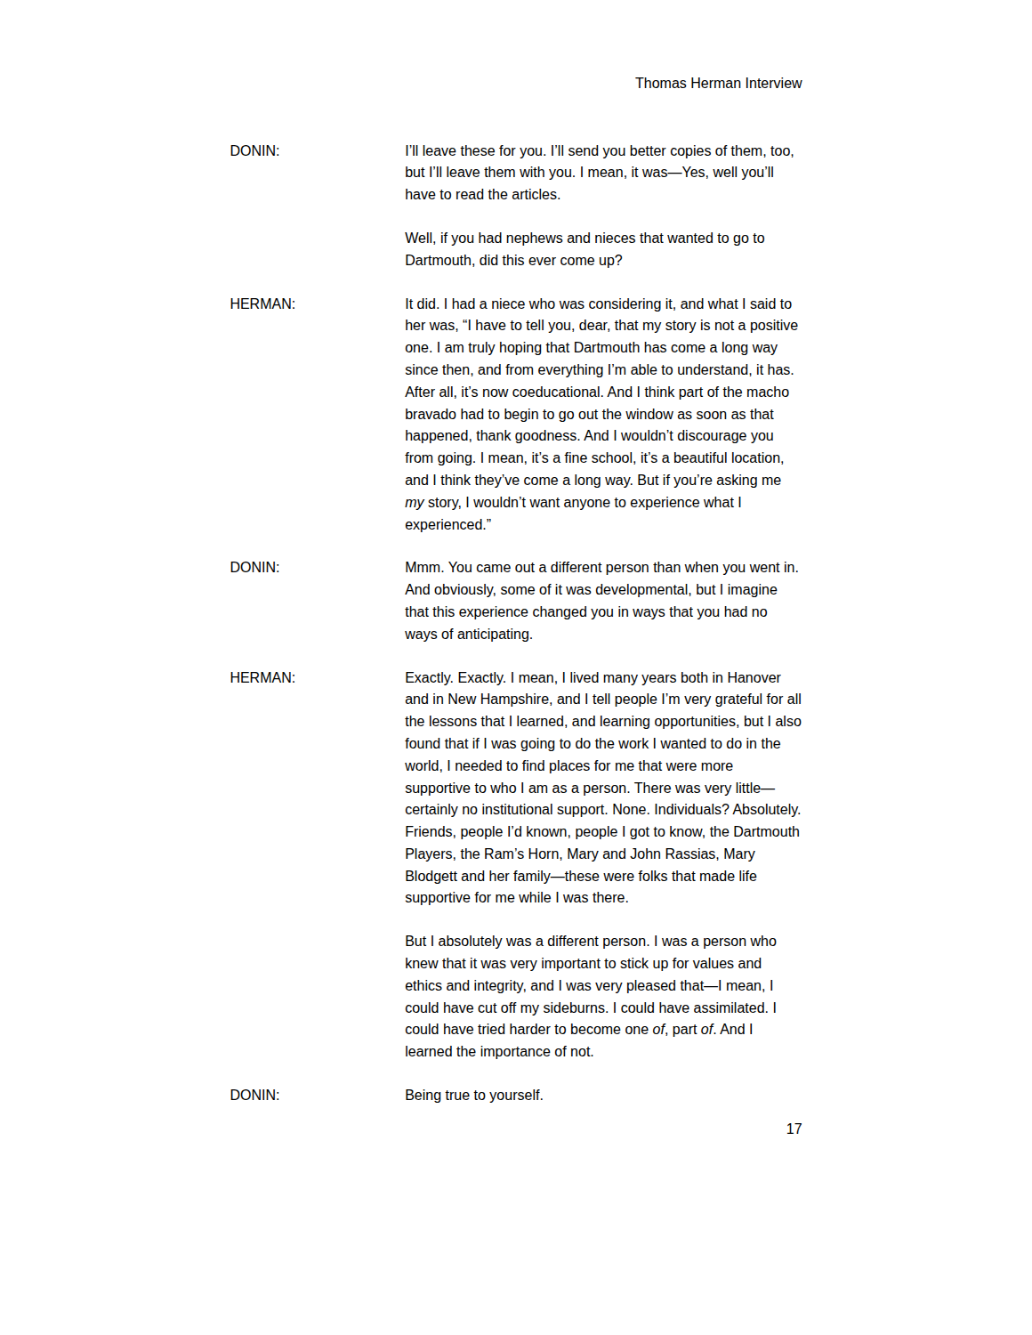Thomas Herman Interview
DONIN:
I’ll leave these for you. I’ll send you better copies of them, too, but I’ll leave them with you. I mean, it was—Yes, well you’ll have to read the articles.
Well, if you had nephews and nieces that wanted to go to Dartmouth, did this ever come up?
HERMAN:
It did. I had a niece who was considering it, and what I said to her was, “I have to tell you, dear, that my story is not a positive one. I am truly hoping that Dartmouth has come a long way since then, and from everything I’m able to understand, it has. After all, it’s now coeducational. And I think part of the macho bravado had to begin to go out the window as soon as that happened, thank goodness. And I wouldn’t discourage you from going. I mean, it’s a fine school, it’s a beautiful location, and I think they’ve come a long way. But if you’re asking me my story, I wouldn’t want anyone to experience what I experienced.”
DONIN:
Mmm. You came out a different person than when you went in. And obviously, some of it was developmental, but I imagine that this experience changed you in ways that you had no ways of anticipating.
HERMAN:
Exactly. Exactly. I mean, I lived many years both in Hanover and in New Hampshire, and I tell people I’m very grateful for all the lessons that I learned, and learning opportunities, but I also found that if I was going to do the work I wanted to do in the world, I needed to find places for me that were more supportive to who I am as a person. There was very little—certainly no institutional support. None. Individuals? Absolutely. Friends, people I’d known, people I got to know, the Dartmouth Players, the Ram’s Horn, Mary and John Rassias, Mary Blodgett and her family—these were folks that made life supportive for me while I was there.
But I absolutely was a different person. I was a person who knew that it was very important to stick up for values and ethics and integrity, and I was very pleased that—I mean, I could have cut off my sideburns. I could have assimilated. I could have tried harder to become one of, part of. And I learned the importance of not.
DONIN:
Being true to yourself.
17